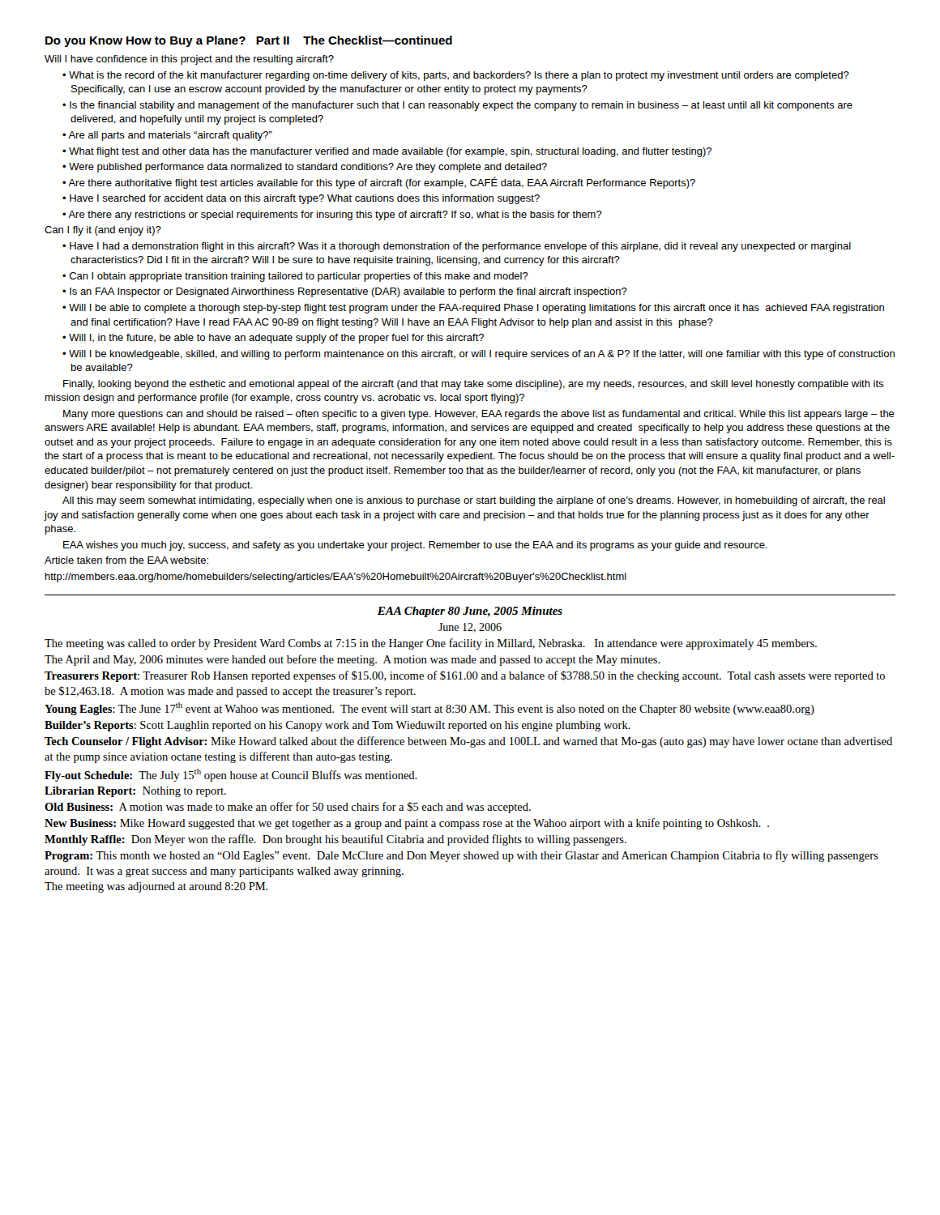Do you Know How to Buy a Plane? Part II The Checklist—continued
Will I have confidence in this project and the resulting aircraft?
• What is the record of the kit manufacturer regarding on-time delivery of kits, parts, and backorders? Is there a plan to protect my investment until orders are completed? Specifically, can I use an escrow account provided by the manufacturer or other entity to protect my payments?
• Is the financial stability and management of the manufacturer such that I can reasonably expect the company to remain in business – at least until all kit components are delivered, and hopefully until my project is completed?
• Are all parts and materials “aircraft quality?”
• What flight test and other data has the manufacturer verified and made available (for example, spin, structural loading, and flutter testing)?
• Were published performance data normalized to standard conditions? Are they complete and detailed?
• Are there authoritative flight test articles available for this type of aircraft (for example, CAFÉ data, EAA Aircraft Performance Reports)?
• Have I searched for accident data on this aircraft type? What cautions does this information suggest?
• Are there any restrictions or special requirements for insuring this type of aircraft? If so, what is the basis for them?
Can I fly it (and enjoy it)?
• Have I had a demonstration flight in this aircraft? Was it a thorough demonstration of the performance envelope of this airplane, did it reveal any unexpected or marginal characteristics? Did I fit in the aircraft? Will I be sure to have requisite training, licensing, and currency for this aircraft?
• Can I obtain appropriate transition training tailored to particular properties of this make and model?
• Is an FAA Inspector or Designated Airworthiness Representative (DAR) available to perform the final aircraft inspection?
• Will I be able to complete a thorough step-by-step flight test program under the FAA-required Phase I operating limitations for this aircraft once it has achieved FAA registration and final certification? Have I read FAA AC 90-89 on flight testing? Will I have an EAA Flight Advisor to help plan and assist in this phase?
• Will I, in the future, be able to have an adequate supply of the proper fuel for this aircraft?
• Will I be knowledgeable, skilled, and willing to perform maintenance on this aircraft, or will I require services of an A & P? If the latter, will one familiar with this type of construction be available?
Finally, looking beyond the esthetic and emotional appeal of the aircraft (and that may take some discipline), are my needs, resources, and skill level honestly compatible with its mission design and performance profile (for example, cross country vs. acrobatic vs. local sport flying)?
Many more questions can and should be raised – often specific to a given type. However, EAA regards the above list as fundamental and critical. While this list appears large – the answers ARE available! Help is abundant. EAA members, staff, programs, information, and services are equipped and created specifically to help you address these questions at the outset and as your project proceeds. Failure to engage in an adequate consideration for any one item noted above could result in a less than satisfactory outcome. Remember, this is the start of a process that is meant to be educational and recreational, not necessarily expedient. The focus should be on the process that will ensure a quality final product and a well-educated builder/pilot – not prematurely centered on just the product itself. Remember too that as the builder/learner of record, only you (not the FAA, kit manufacturer, or plans designer) bear responsibility for that product.
All this may seem somewhat intimidating, especially when one is anxious to purchase or start building the airplane of one’s dreams. However, in homebuilding of aircraft, the real joy and satisfaction generally come when one goes about each task in a project with care and precision – and that holds true for the planning process just as it does for any other phase.
EAA wishes you much joy, success, and safety as you undertake your project. Remember to use the EAA and its programs as your guide and resource.
Article taken from the EAA website:
http://members.eaa.org/home/homebuilders/selecting/articles/EAA's%20Homebuilt%20Aircraft%20Buyer's%20Checklist.html
EAA Chapter 80 June, 2005 Minutes
June 12, 2006
The meeting was called to order by President Ward Combs at 7:15 in the Hanger One facility in Millard, Nebraska. In attendance were approximately 45 members.
The April and May, 2006 minutes were handed out before the meeting. A motion was made and passed to accept the May minutes.
Treasurers Report: Treasurer Rob Hansen reported expenses of $15.00, income of $161.00 and a balance of $3788.50 in the checking account. Total cash assets were reported to be $12,463.18. A motion was made and passed to accept the treasurer’s report.
Young Eagles: The June 17th event at Wahoo was mentioned. The event will start at 8:30 AM. This event is also noted on the Chapter 80 website (www.eaa80.org)
Builder’s Reports: Scott Laughlin reported on his Canopy work and Tom Wieduwilt reported on his engine plumbing work.
Tech Counselor / Flight Advisor: Mike Howard talked about the difference between Mo-gas and 100LL and warned that Mo-gas (auto gas) may have lower octane than advertised at the pump since aviation octane testing is different than auto-gas testing.
Fly-out Schedule: The July 15th open house at Council Bluffs was mentioned.
Librarian Report: Nothing to report.
Old Business: A motion was made to make an offer for 50 used chairs for a $5 each and was accepted.
New Business: Mike Howard suggested that we get together as a group and paint a compass rose at the Wahoo airport with a knife pointing to Oshkosh. .
Monthly Raffle: Don Meyer won the raffle. Don brought his beautiful Citabria and provided flights to willing passengers.
Program: This month we hosted an “Old Eagles” event. Dale McClure and Don Meyer showed up with their Glastar and American Champion Citabria to fly willing passengers around. It was a great success and many participants walked away grinning.
The meeting was adjourned at around 8:20 PM.